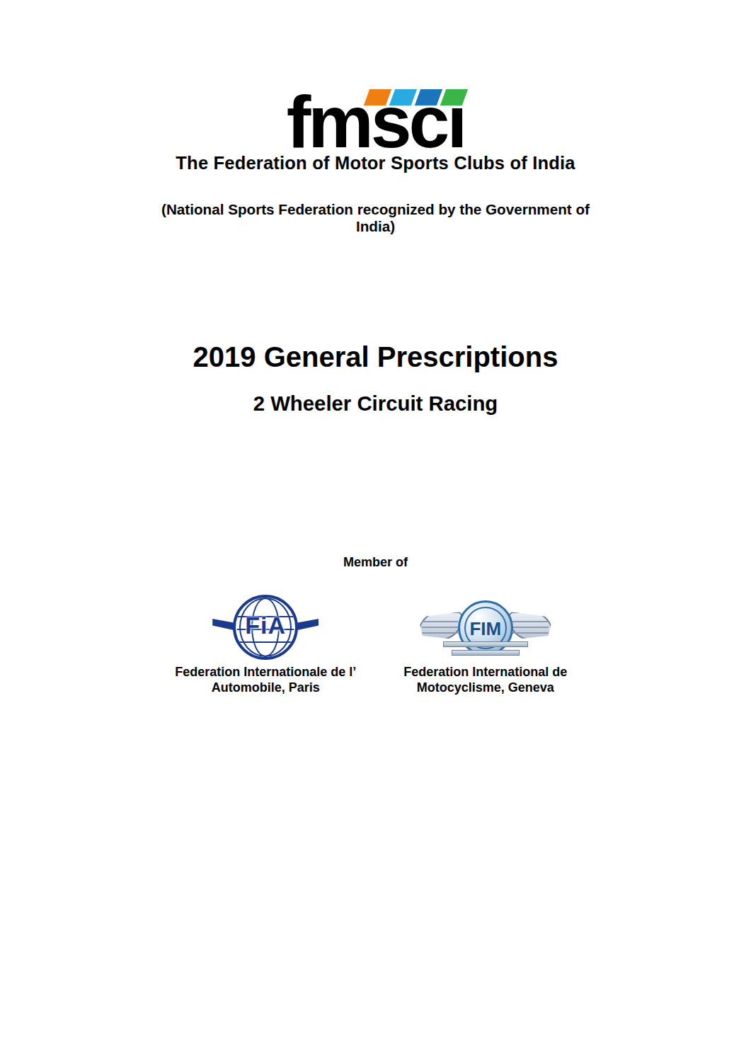fmsci
The Federation of Motor Sports Clubs of India
(National Sports Federation recognized by the Government of India)
2019 General Prescriptions
2 Wheeler Circuit Racing
Member of
| FiA | FIM |
| Federation Internationale de l’ Automobile, Paris | Federation International de Motocyclisme, Geneva |